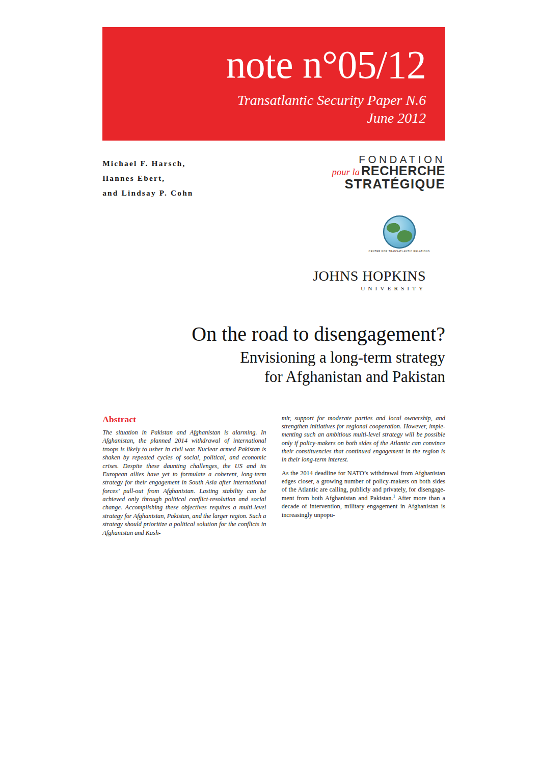note n°05/12
Transatlantic Security Paper N.6 June 2012
Michael F. Harsch,
Hannes Ebert,
and Lindsay P. Cohn
FONDATION
pour la RECHERCHE
STRATÉGIQUE
CENTER FOR TRANSATLANTIC RELATIONS
JOHNS HOPKINS
UNIVERSITY
On the road to disengagement?
Envisioning a long-term strategy
for Afghanistan and Pakistan
Abstract
The situation in Pakistan and Afghanistan is alarming. In Afghanistan, the planned 2014 withdrawal of international troops is likely to usher in civil war. Nuclear-armed Pakistan is shaken by repeated cycles of social, political, and economic crises. Despite these daunting challenges, the US and its European allies have yet to formulate a coherent, long-term strategy for their engagement in South Asia after international forces’ pull-out from Afghanistan. Lasting stability can be achieved only through political conflict-resolution and social change. Accomplishing these objectives requires a multi-level strategy for Afghanistan, Pakistan, and the larger region. Such a strategy should prioritize a political solution for the conflicts in Afghanistan and Kash-
mir, support for moderate parties and local ownership, and strengthen initiatives for regional cooperation. However, implementing such an ambitious multi-level strategy will be possible only if policy-makers on both sides of the Atlantic can convince their constituencies that continued engagement in the region is in their long-term interest.
As the 2014 deadline for NATO’s withdrawal from Afghanistan edges closer, a growing number of policy-makers on both sides of the Atlantic are calling, publicly and privately, for disengagement from both Afghanistan and Pakistan.1 After more than a decade of intervention, military engagement in Afghanistan is increasingly unpopu-